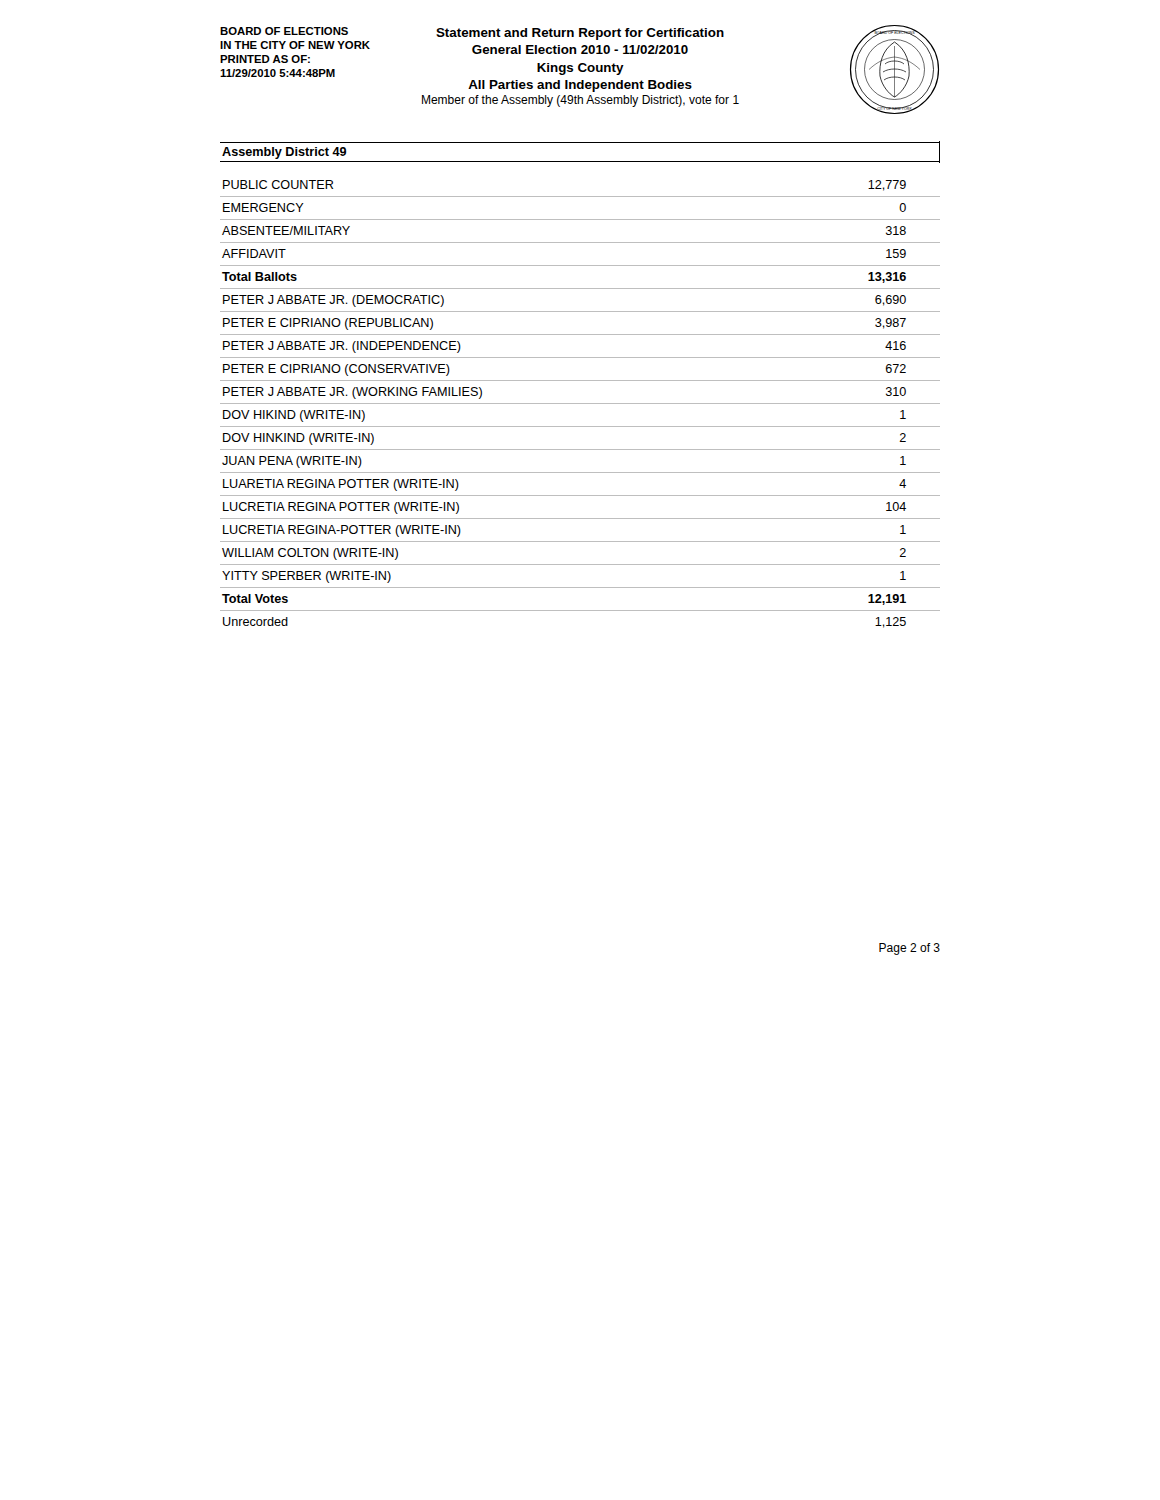BOARD OF ELECTIONS
IN THE CITY OF NEW YORK
PRINTED AS OF:
11/29/2010 5:44:48PM
Statement and Return Report for Certification
General Election 2010 - 11/02/2010
Kings County
All Parties and Independent Bodies
Member of the Assembly (49th Assembly District), vote for 1
BOARD OF ELECTIONS CITY OF NEW YORK
Assembly District 49
| PUBLIC COUNTER | 12,779 |
| EMERGENCY | 0 |
| ABSENTEE/MILITARY | 318 |
| AFFIDAVIT | 159 |
| Total Ballots | 13,316 |
| PETER J ABBATE JR. (DEMOCRATIC) | 6,690 |
| PETER E CIPRIANO (REPUBLICAN) | 3,987 |
| PETER J ABBATE JR. (INDEPENDENCE) | 416 |
| PETER E CIPRIANO (CONSERVATIVE) | 672 |
| PETER J ABBATE JR. (WORKING FAMILIES) | 310 |
| DOV HIKIND (WRITE-IN) | 1 |
| DOV HINKIND (WRITE-IN) | 2 |
| JUAN PENA (WRITE-IN) | 1 |
| LUARETIA REGINA POTTER (WRITE-IN) | 4 |
| LUCRETIA REGINA POTTER (WRITE-IN) | 104 |
| LUCRETIA REGINA-POTTER (WRITE-IN) | 1 |
| WILLIAM COLTON (WRITE-IN) | 2 |
| YITTY SPERBER (WRITE-IN) | 1 |
| Total Votes | 12,191 |
| Unrecorded | 1,125 |
Page 2 of 3